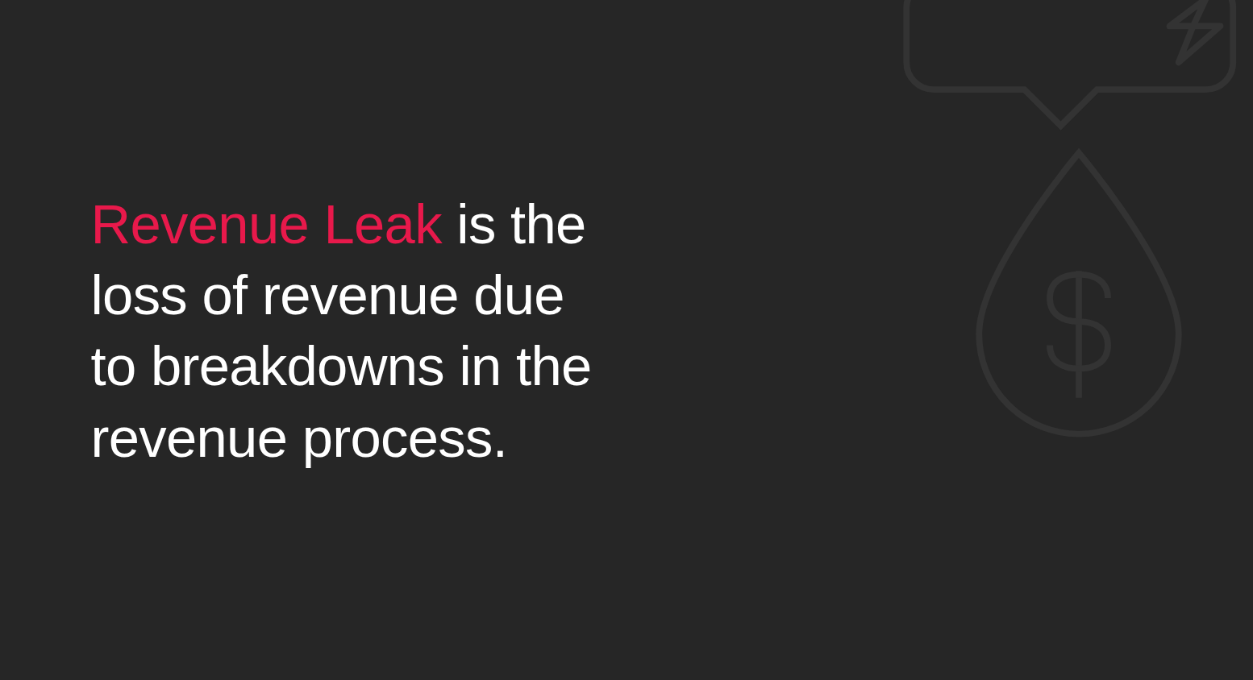Revenue Leak is the loss of revenue due to breakdowns in the revenue process.